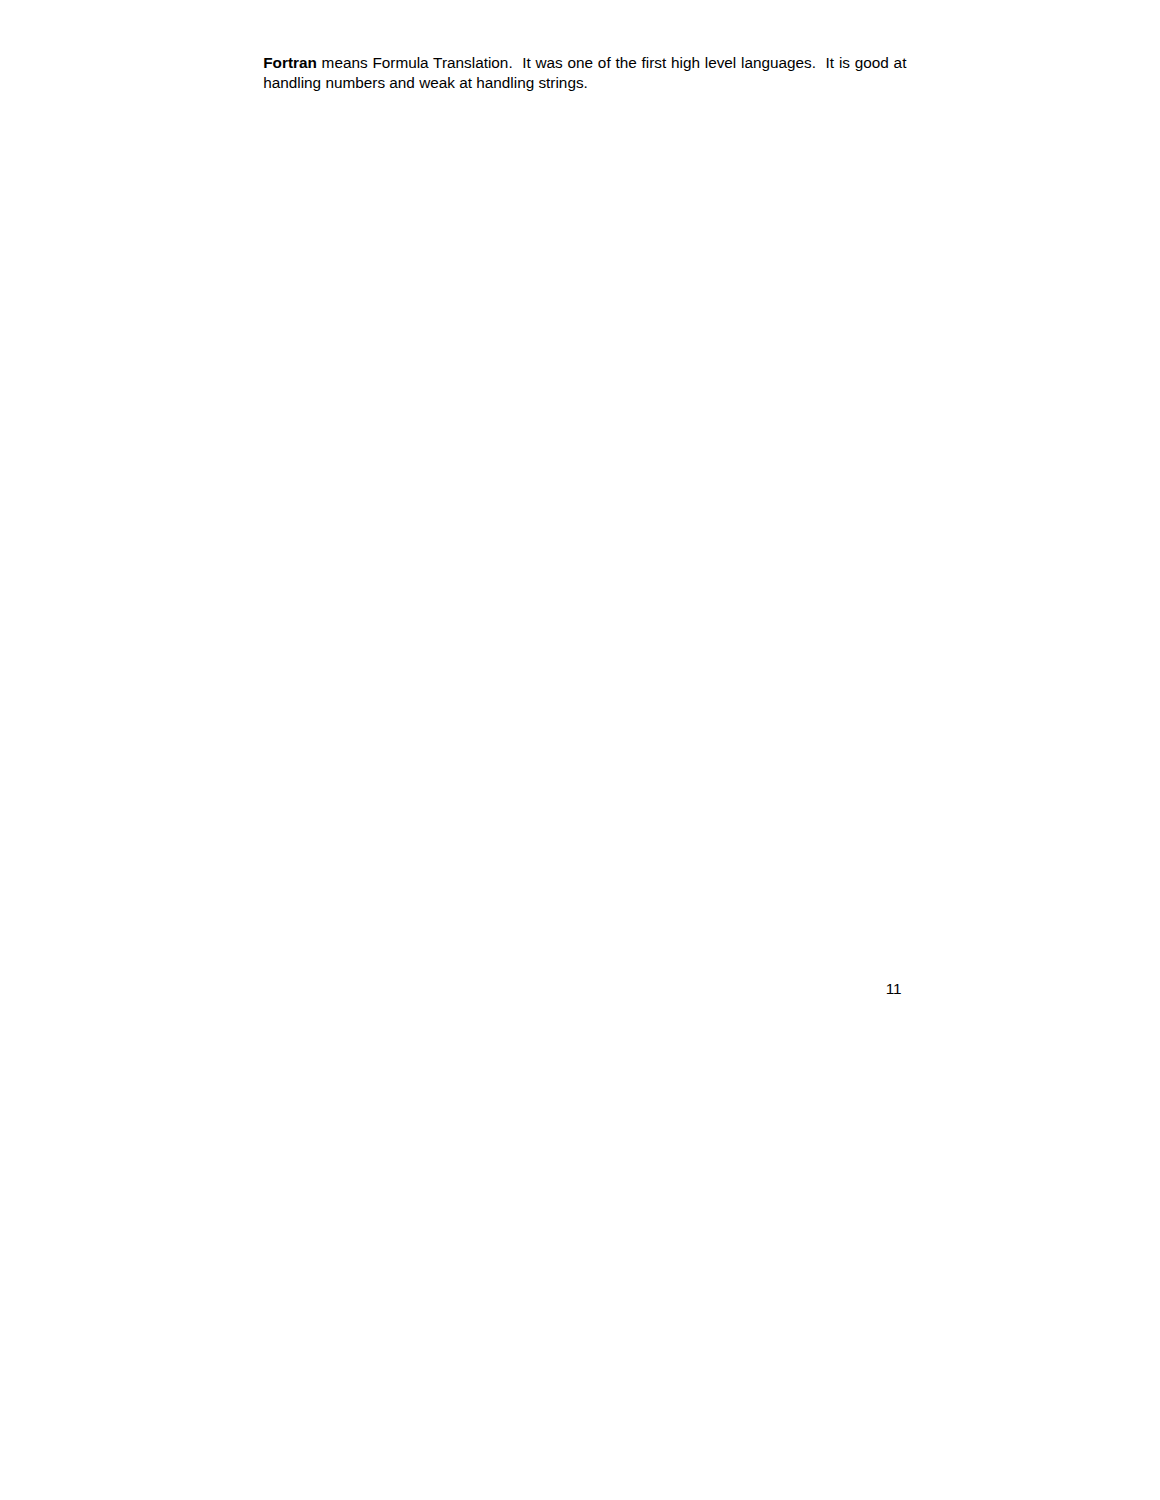Fortran means Formula Translation. It was one of the first high level languages. It is good at handling numbers and weak at handling strings.
11